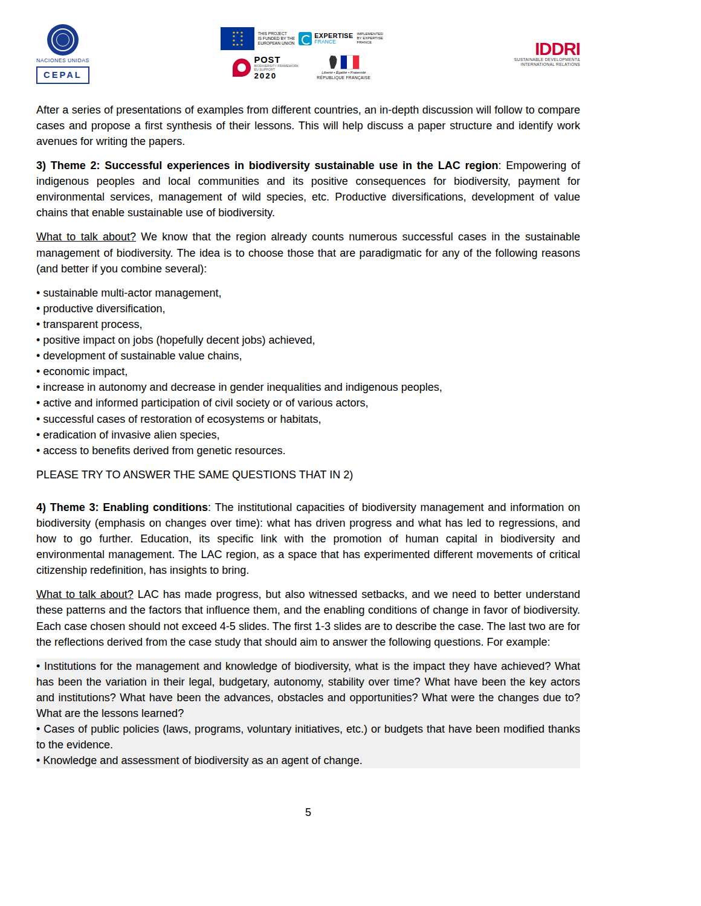NACIONES UNIDAS
CEPAL
THIS PROJECT
IS FUNDED BY THE
EUROPEAN UNION
EXPERTISE
FRANCE
IMPLEMENTED
BY EXPERTISE
FRANCE
POST
BIODIVERSITY FRAMEWORK
EU SUPPORT
2020
Liberté • Égalité • Fraternité
RÉPUBLIQUE FRANÇAISE
IDDRI
SUSTAINABLE DEVELOPMENT&
INTERNATIONAL RELATIONS
After a series of presentations of examples from different countries, an in-depth discussion will follow to compare cases and propose a first synthesis of their lessons. This will help discuss a paper structure and identify work avenues for writing the papers.
3) Theme 2: Successful experiences in biodiversity sustainable use in the LAC region: Empowering of indigenous peoples and local communities and its positive consequences for biodiversity, payment for environmental services, management of wild species, etc. Productive diversifications, development of value chains that enable sustainable use of biodiversity.
What to talk about? We know that the region already counts numerous successful cases in the sustainable management of biodiversity. The idea is to choose those that are paradigmatic for any of the following reasons (and better if you combine several):
• sustainable multi-actor management,
• productive diversification,
• transparent process,
• positive impact on jobs (hopefully decent jobs) achieved,
• development of sustainable value chains,
• economic impact,
• increase in autonomy and decrease in gender inequalities and indigenous peoples,
• active and informed participation of civil society or of various actors,
• successful cases of restoration of ecosystems or habitats,
• eradication of invasive alien species,
• access to benefits derived from genetic resources.
PLEASE TRY TO ANSWER THE SAME QUESTIONS THAT IN 2)
4) Theme 3: Enabling conditions: The institutional capacities of biodiversity management and information on biodiversity (emphasis on changes over time): what has driven progress and what has led to regressions, and how to go further. Education, its specific link with the promotion of human capital in biodiversity and environmental management. The LAC region, as a space that has experimented different movements of critical citizenship redefinition, has insights to bring.
What to talk about? LAC has made progress, but also witnessed setbacks, and we need to better understand these patterns and the factors that influence them, and the enabling conditions of change in favor of biodiversity. Each case chosen should not exceed 4-5 slides. The first 1-3 slides are to describe the case. The last two are for the reflections derived from the case study that should aim to answer the following questions. For example:
• Institutions for the management and knowledge of biodiversity, what is the impact they have achieved? What has been the variation in their legal, budgetary, autonomy, stability over time? What have been the key actors and institutions? What have been the advances, obstacles and opportunities? What were the changes due to? What are the lessons learned?
• Cases of public policies (laws, programs, voluntary initiatives, etc.) or budgets that have been modified thanks to the evidence.
• Knowledge and assessment of biodiversity as an agent of change.
5